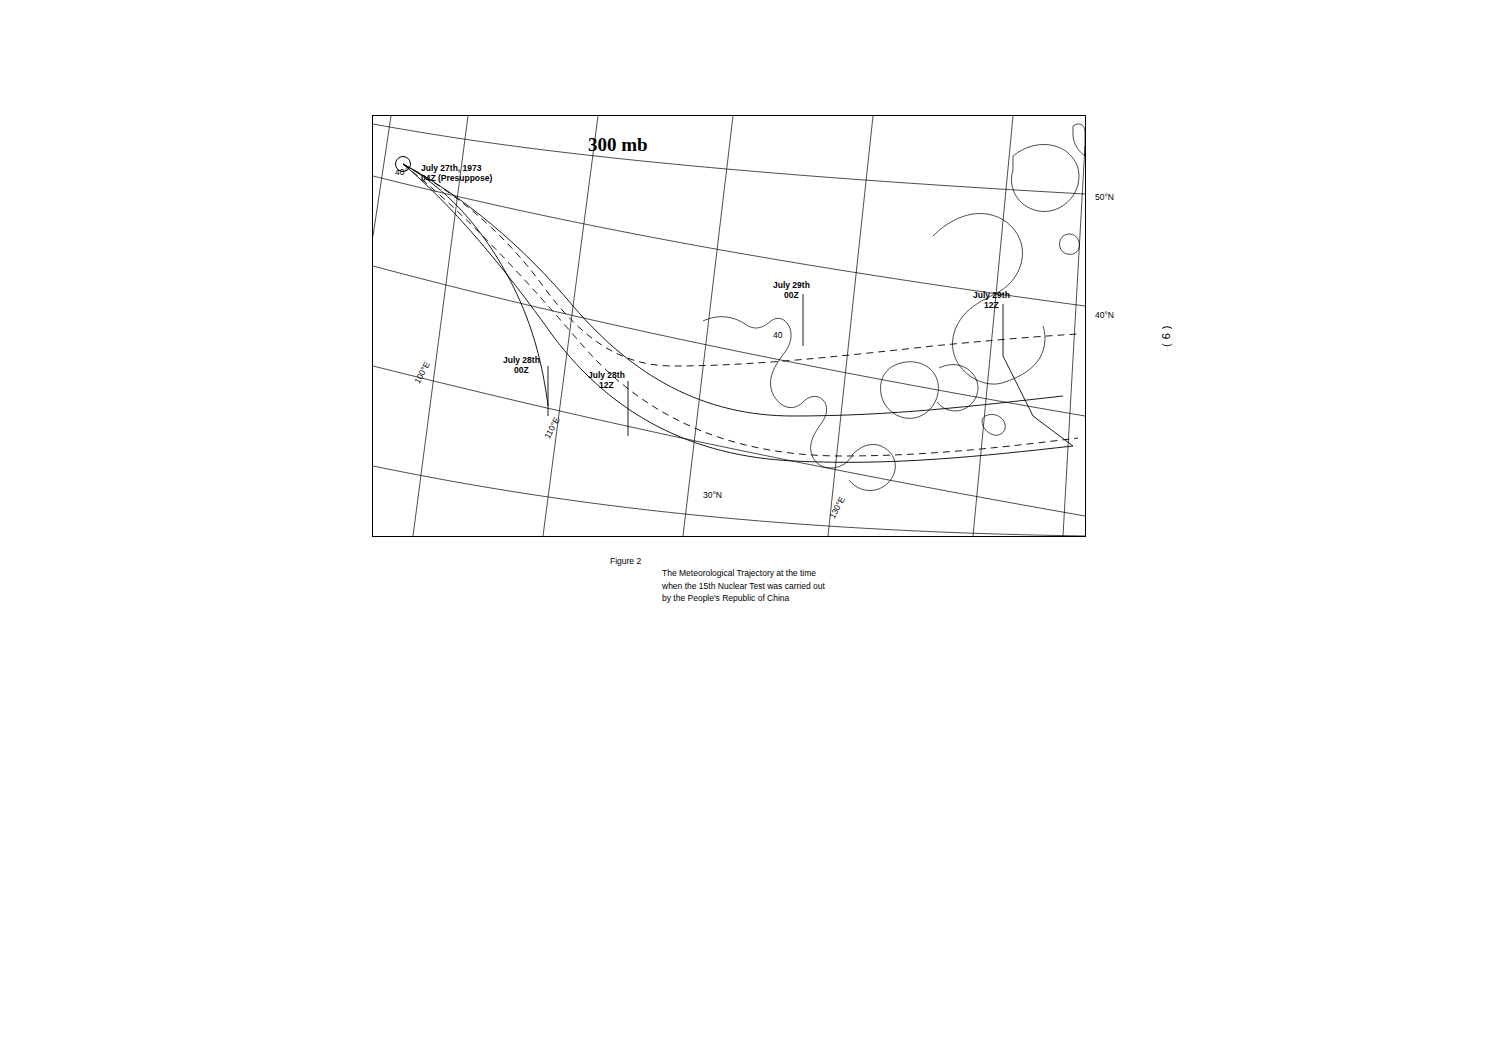300 mb
July 27th, 1973
04Z (Presuppose)
July 28th
00Z
July 28th
12Z
July 29th
00Z
July 29th
12Z
40°
40
100°E
110°E
30°N
130°E
50°N
40°N
( 6 )
Figure 2 The Meteorological Trajectory at the time
when the 15th Nuclear Test was carried out
by the People's Republic of China